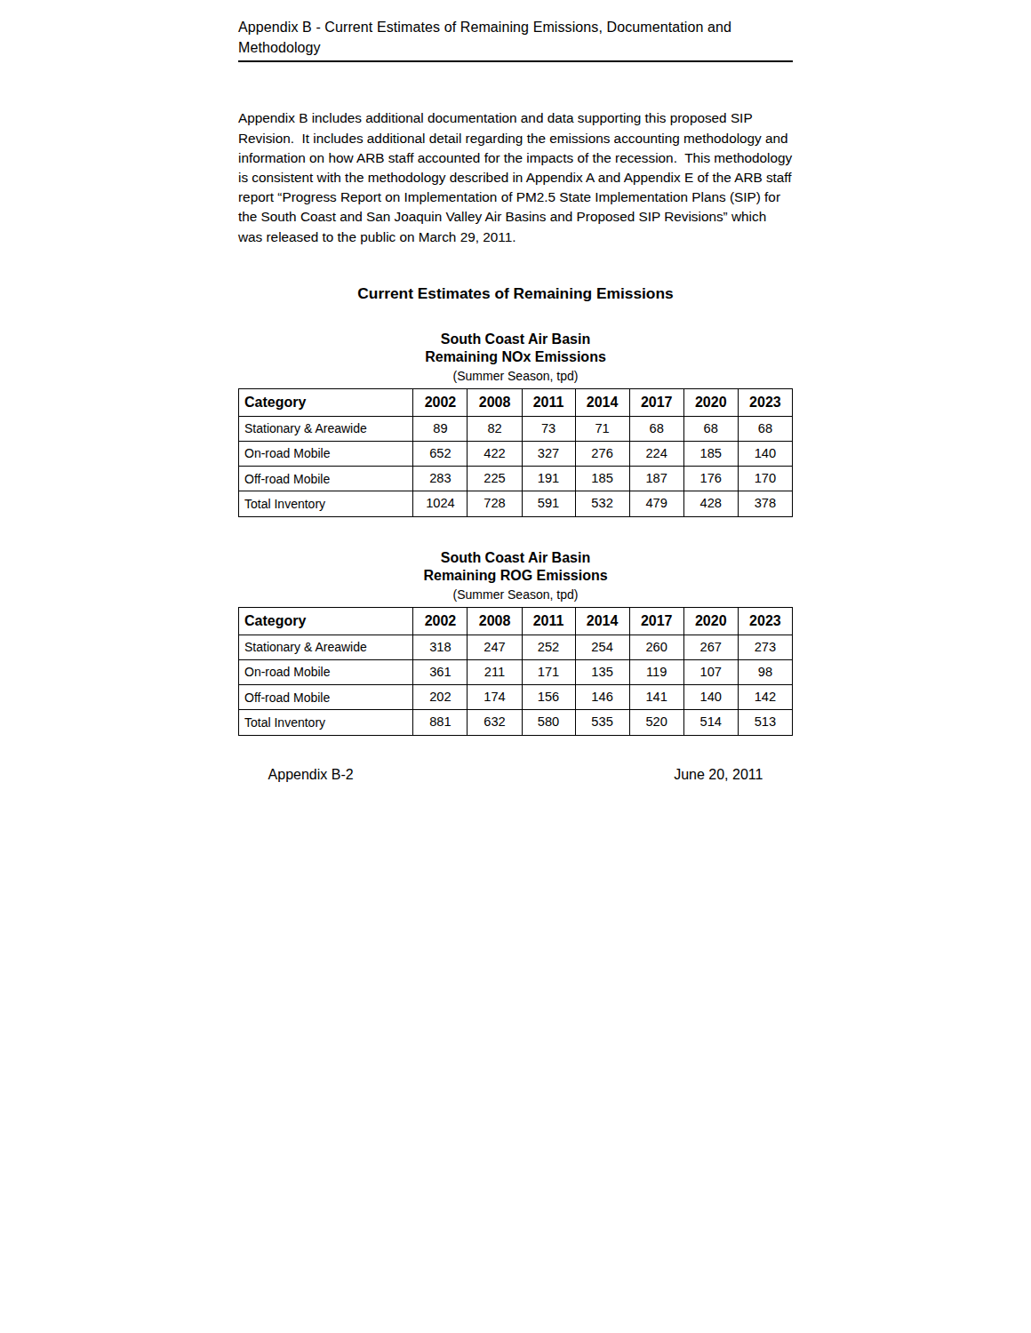Appendix B - Current Estimates of Remaining Emissions, Documentation and Methodology
Appendix B includes additional documentation and data supporting this proposed SIP Revision. It includes additional detail regarding the emissions accounting methodology and information on how ARB staff accounted for the impacts of the recession. This methodology is consistent with the methodology described in Appendix A and Appendix E of the ARB staff report “Progress Report on Implementation of PM2.5 State Implementation Plans (SIP) for the South Coast and San Joaquin Valley Air Basins and Proposed SIP Revisions” which was released to the public on March 29, 2011.
Current Estimates of Remaining Emissions
South Coast Air Basin
Remaining NOx Emissions
(Summer Season, tpd)
| Category | 2002 | 2008 | 2011 | 2014 | 2017 | 2020 | 2023 |
| --- | --- | --- | --- | --- | --- | --- | --- |
| Stationary & Areawide | 89 | 82 | 73 | 71 | 68 | 68 | 68 |
| On-road Mobile | 652 | 422 | 327 | 276 | 224 | 185 | 140 |
| Off-road Mobile | 283 | 225 | 191 | 185 | 187 | 176 | 170 |
| Total Inventory | 1024 | 728 | 591 | 532 | 479 | 428 | 378 |
South Coast Air Basin
Remaining ROG Emissions
(Summer Season, tpd)
| Category | 2002 | 2008 | 2011 | 2014 | 2017 | 2020 | 2023 |
| --- | --- | --- | --- | --- | --- | --- | --- |
| Stationary & Areawide | 318 | 247 | 252 | 254 | 260 | 267 | 273 |
| On-road Mobile | 361 | 211 | 171 | 135 | 119 | 107 | 98 |
| Off-road Mobile | 202 | 174 | 156 | 146 | 141 | 140 | 142 |
| Total Inventory | 881 | 632 | 580 | 535 | 520 | 514 | 513 |
Appendix B-2
June 20, 2011